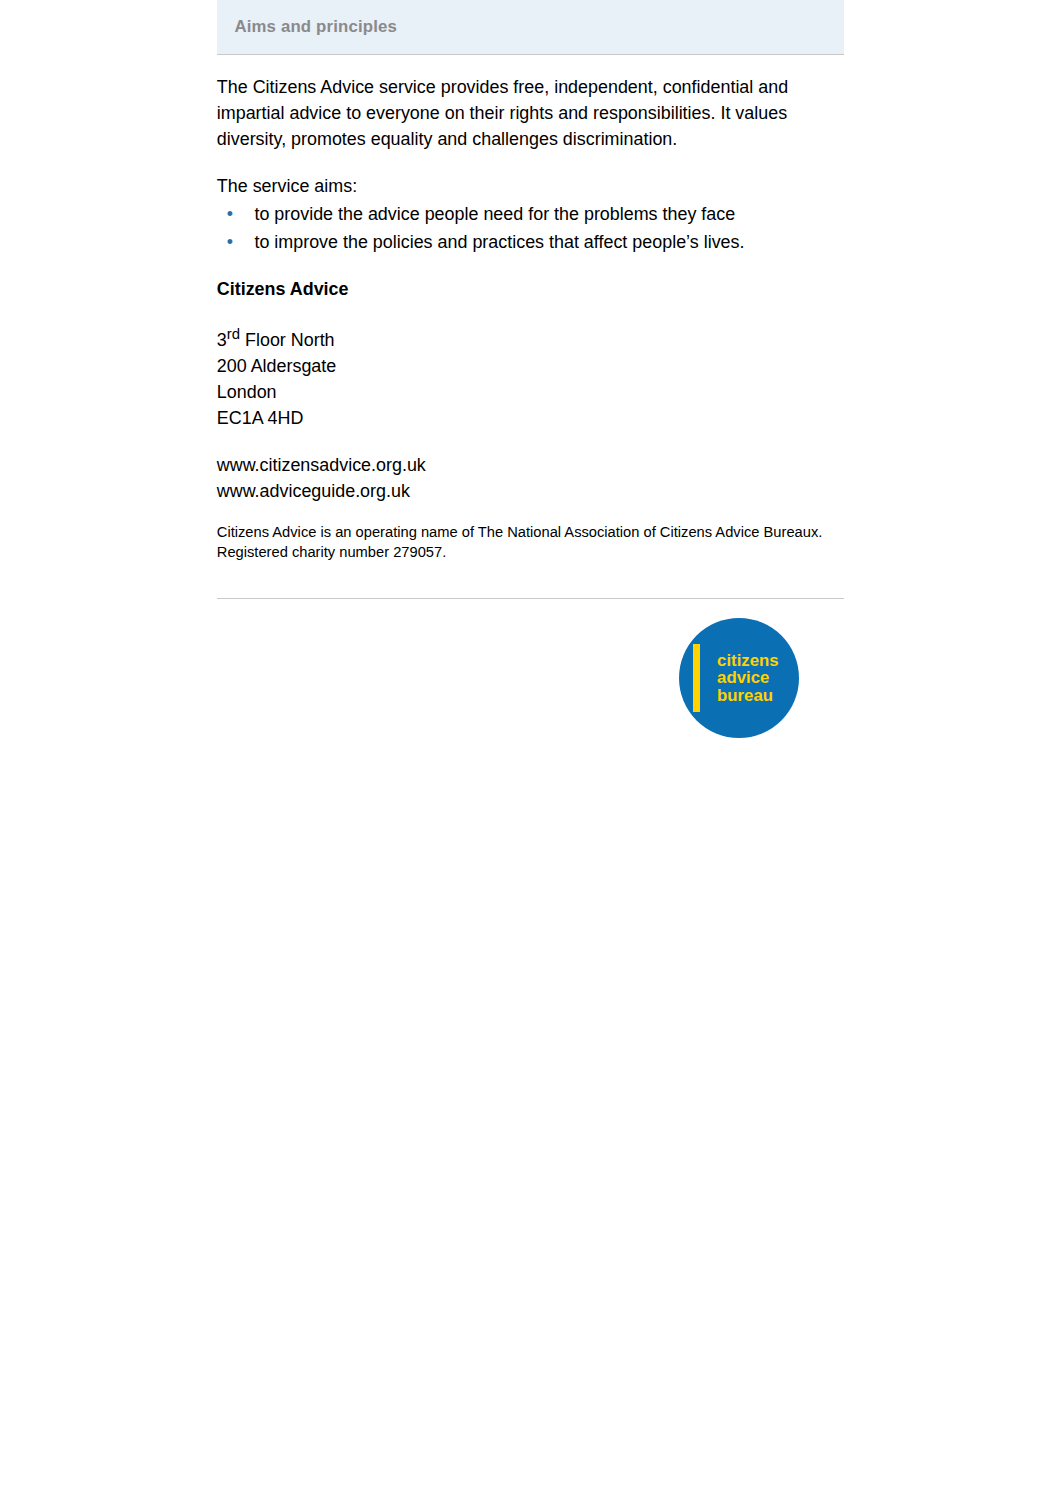Aims and principles
The Citizens Advice service provides free, independent, confidential and impartial advice to everyone on their rights and responsibilities. It values diversity, promotes equality and challenges discrimination.
The service aims:
to provide the advice people need for the problems they face
to improve the policies and practices that affect people’s lives.
Citizens Advice
3rd Floor North
200 Aldersgate
London
EC1A 4HD
www.citizensadvice.org.uk
www.adviceguide.org.uk
Citizens Advice is an operating name of The National Association of Citizens Advice Bureaux.
Registered charity number 279057.
citizens advice bureau